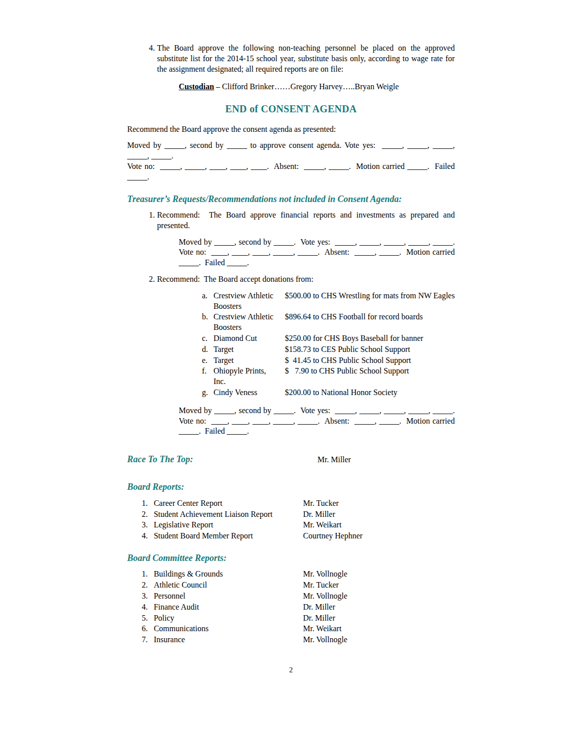4. The Board approve the following non-teaching personnel be placed on the approved substitute list for the 2014-15 school year, substitute basis only, according to wage rate for the assignment designated; all required reports are on file:
Custodian – Clifford Brinker……Gregory Harvey…..Bryan Weigle
END of CONSENT AGENDA
Recommend the Board approve the consent agenda as presented:
Moved by _____, second by _____ to approve consent agenda. Vote yes: _____, _____, _____, _____, _____.
Vote no: _____, _____, ____, ____, ____. Absent: _____, _____. Motion carried _____. Failed _____.
Treasurer’s Requests/Recommendations not included in Consent Agenda:
1. Recommend: The Board approve financial reports and investments as prepared and presented.
Moved by _____, second by _____. Vote yes: _____, _____, _____, _____, _____. Vote no: ____, ____, ____, _____, _____. Absent: _____, _____. Motion carried _____. Failed _____.
2. Recommend: The Board accept donations from:
| a. | Crestview Athletic Boosters | $500.00 to CHS Wrestling for mats from NW Eagles |
| b. | Crestview Athletic Boosters | $896.64 to CHS Football for record boards |
| c. | Diamond Cut | $250.00 for CHS Boys Baseball for banner |
| d. | Target | $158.73 to CES Public School Support |
| e. | Target | $ 41.45 to CHS Public School Support |
| f. | Ohiopyle Prints, Inc. | $ 7.90 to CHS Public School Support |
| g. | Cindy Veness | $200.00 to National Honor Society |
Moved by _____, second by _____. Vote yes: _____, _____, _____, _____, _____. Vote no: ____, ____, ____, _____, _____. Absent: _____, _____. Motion carried _____. Failed _____.
Race To The Top:
Mr. Miller
Board Reports:
1. Career Center Report Mr. Tucker
2. Student Achievement Liaison Report Dr. Miller
3. Legislative Report Mr. Weikart
4. Student Board Member Report Courtney Hephner
Board Committee Reports:
1. Buildings & Grounds Mr. Vollnogle
2. Athletic Council Mr. Tucker
3. Personnel Mr. Vollnogle
4. Finance Audit Dr. Miller
5. Policy Dr. Miller
6. Communications Mr. Weikart
7. Insurance Mr. Vollnogle
2